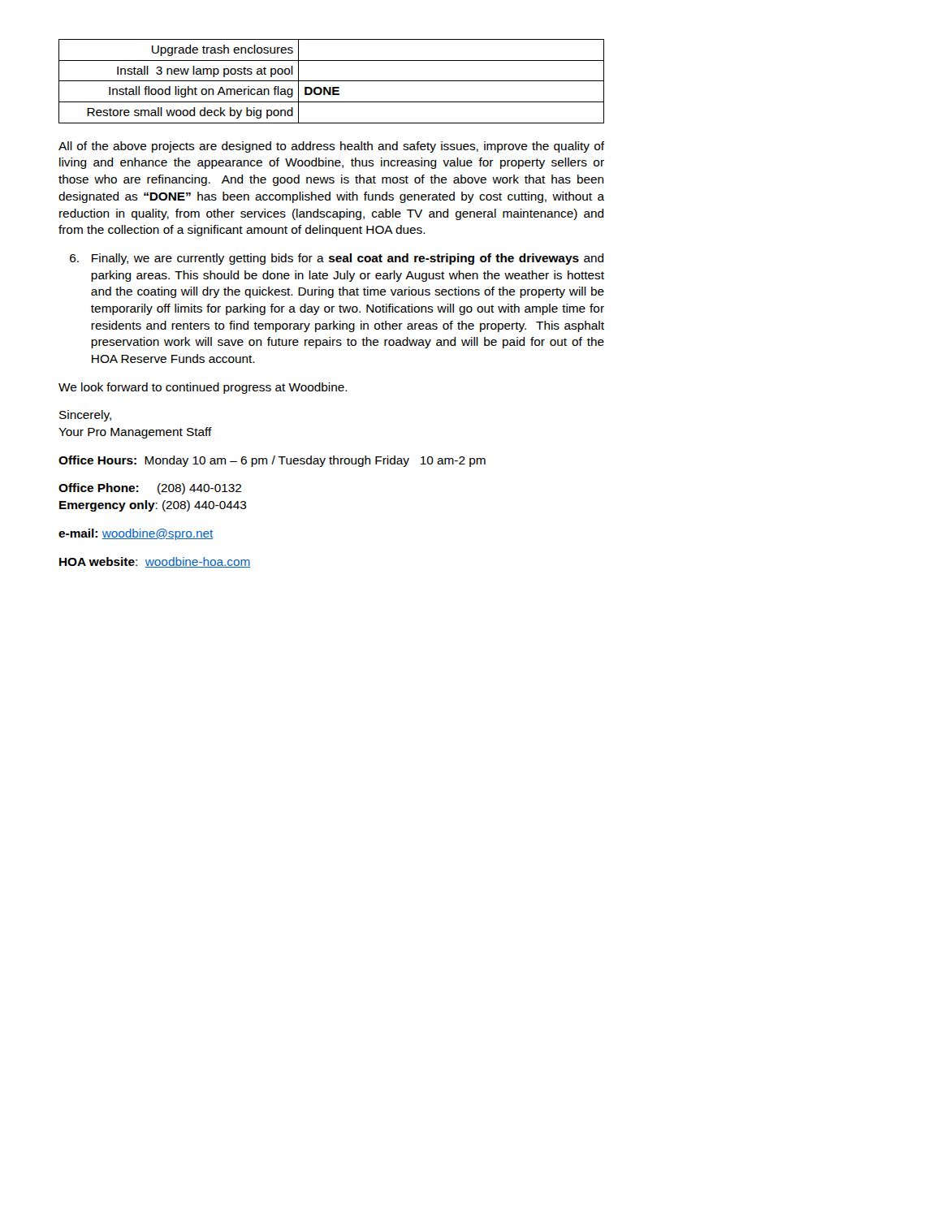| Upgrade trash enclosures | |
| Install 3 new lamp posts at pool | |
| Install flood light on American flag | DONE |
| Restore small wood deck by big pond | |
All of the above projects are designed to address health and safety issues, improve the quality of living and enhance the appearance of Woodbine, thus increasing value for property sellers or those who are refinancing. And the good news is that most of the above work that has been designated as “DONE” has been accomplished with funds generated by cost cutting, without a reduction in quality, from other services (landscaping, cable TV and general maintenance) and from the collection of a significant amount of delinquent HOA dues.
6. Finally, we are currently getting bids for a seal coat and re-striping of the driveways and parking areas. This should be done in late July or early August when the weather is hottest and the coating will dry the quickest. During that time various sections of the property will be temporarily off limits for parking for a day or two. Notifications will go out with ample time for residents and renters to find temporary parking in other areas of the property. This asphalt preservation work will save on future repairs to the roadway and will be paid for out of the HOA Reserve Funds account.
We look forward to continued progress at Woodbine.
Sincerely,
Your Pro Management Staff
Office Hours: Monday 10 am – 6 pm / Tuesday through Friday 10 am-2 pm
Office Phone: (208) 440-0132
Emergency only: (208) 440-0443
e-mail: woodbine@spro.net
HOA website: woodbine-hoa.com